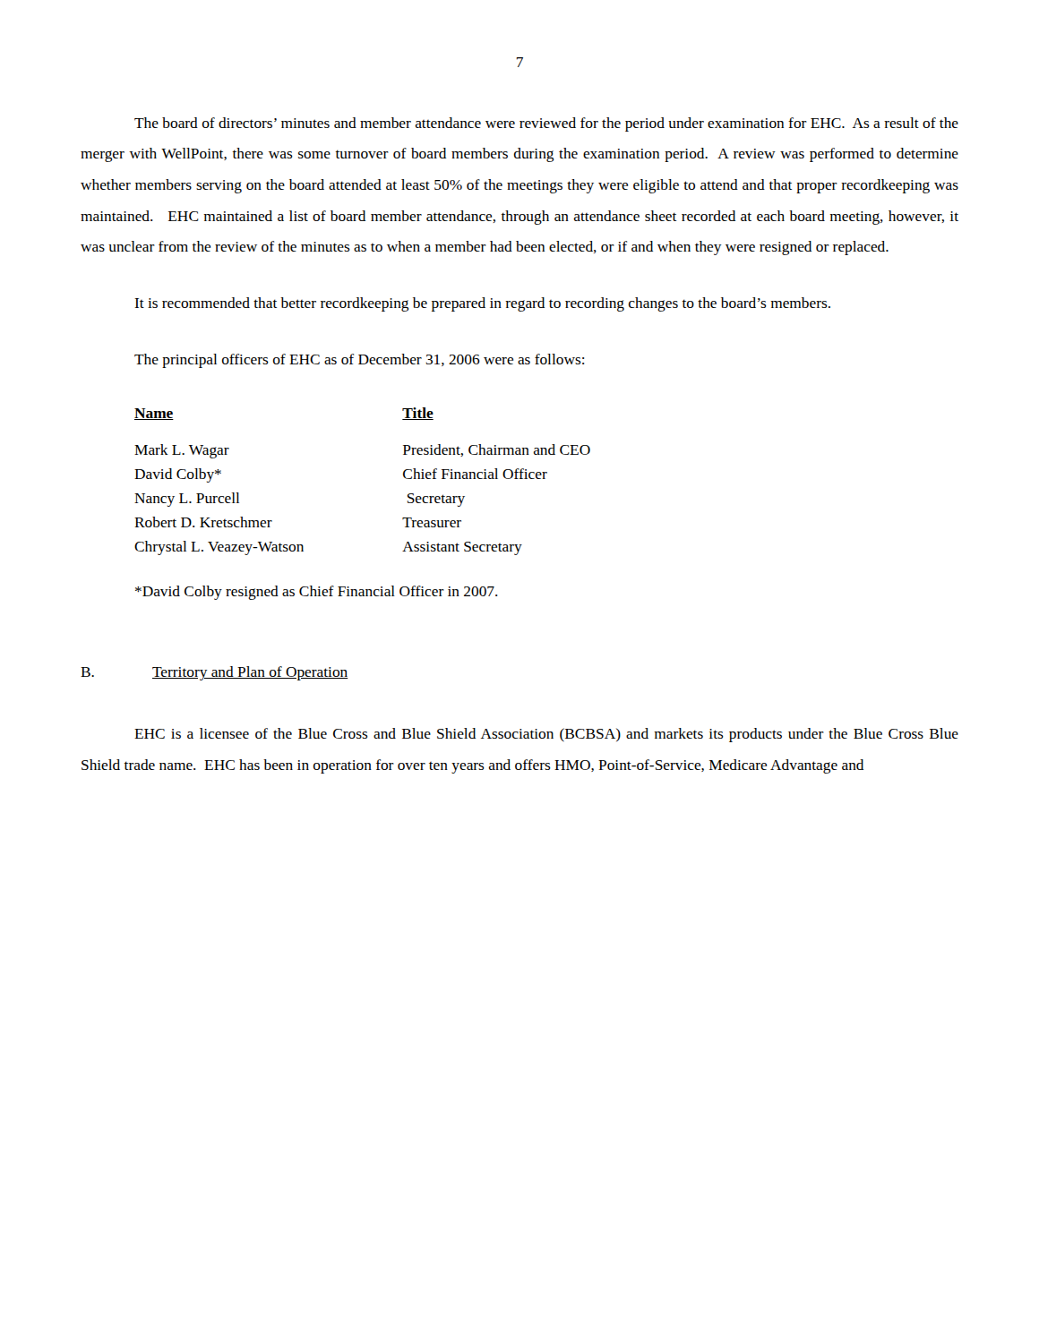7
The board of directors’ minutes and member attendance were reviewed for the period under examination for EHC. As a result of the merger with WellPoint, there was some turnover of board members during the examination period. A review was performed to determine whether members serving on the board attended at least 50% of the meetings they were eligible to attend and that proper recordkeeping was maintained. EHC maintained a list of board member attendance, through an attendance sheet recorded at each board meeting, however, it was unclear from the review of the minutes as to when a member had been elected, or if and when they were resigned or replaced.
It is recommended that better recordkeeping be prepared in regard to recording changes to the board’s members.
The principal officers of EHC as of December 31, 2006 were as follows:
| Name | Title |
| --- | --- |
| Mark L. Wagar | President, Chairman and CEO |
| David Colby* | Chief Financial Officer |
| Nancy L. Purcell | Secretary |
| Robert D. Kretschmer | Treasurer |
| Chrystal L. Veazey-Watson | Assistant Secretary |
*David Colby resigned as Chief Financial Officer in 2007.
B. Territory and Plan of Operation
EHC is a licensee of the Blue Cross and Blue Shield Association (BCBSA) and markets its products under the Blue Cross Blue Shield trade name. EHC has been in operation for over ten years and offers HMO, Point-of-Service, Medicare Advantage and